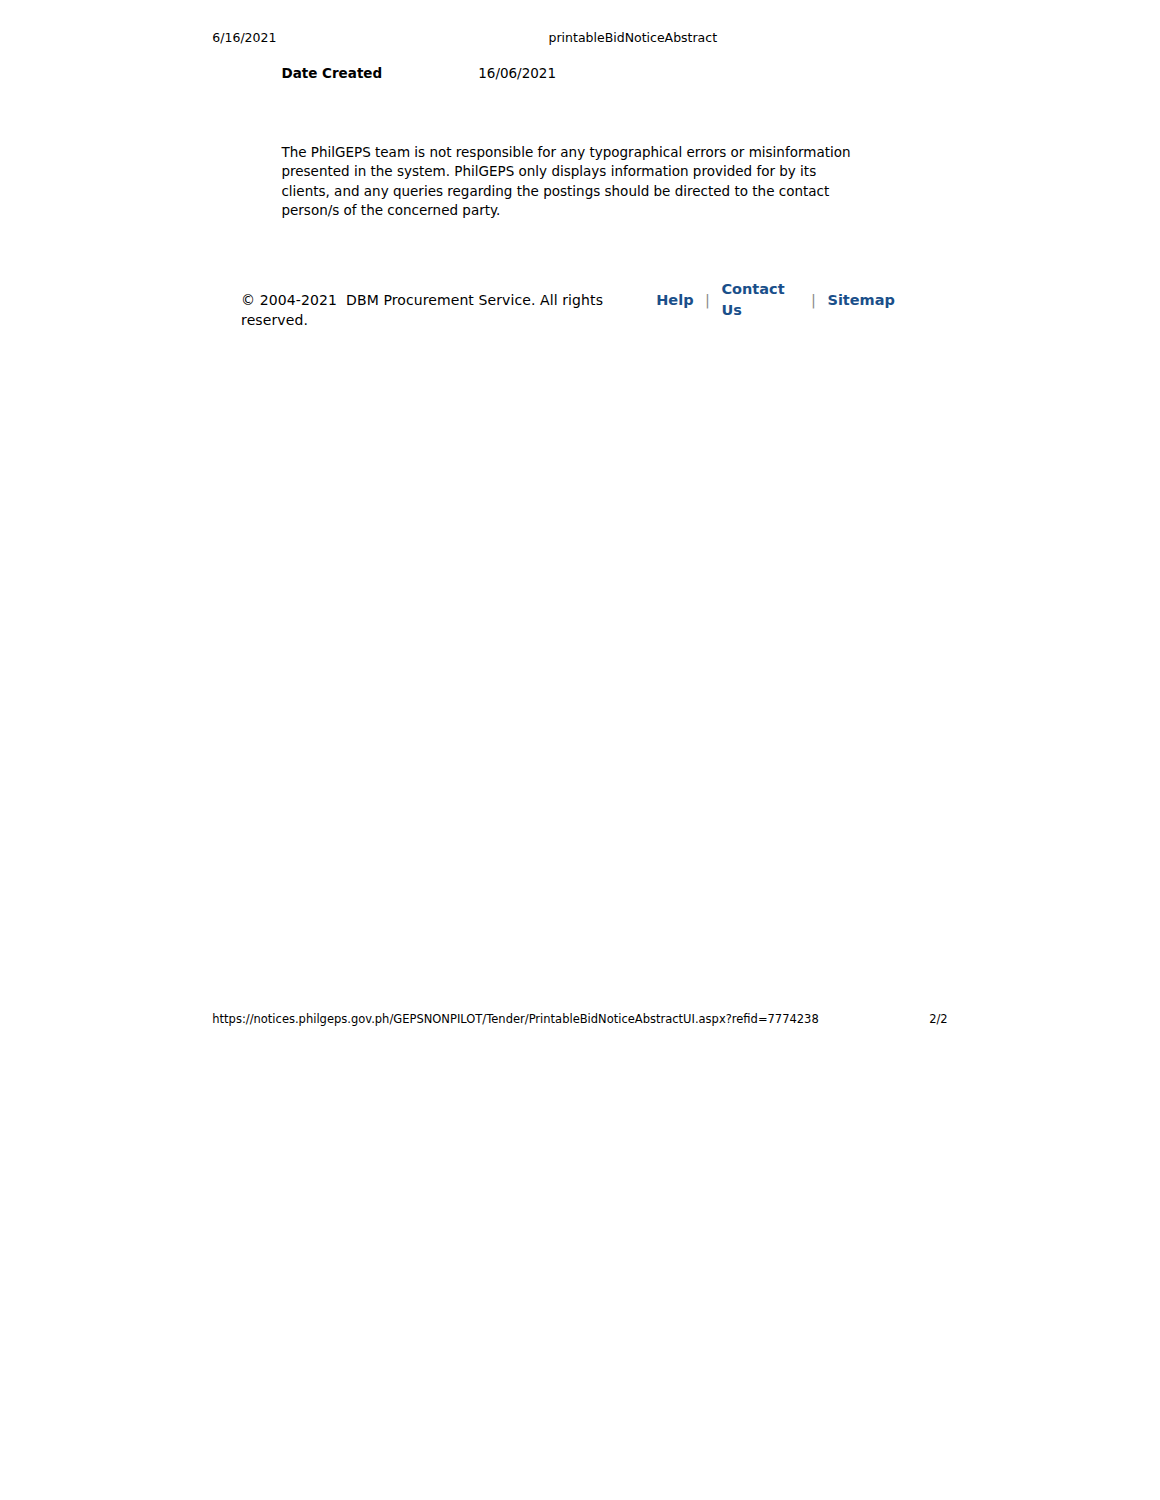6/16/2021
printableBidNoticeAbstract
Date Created
16/06/2021
The PhilGEPS team is not responsible for any typographical errors or misinformation presented in the system. PhilGEPS only displays information provided for by its clients, and any queries regarding the postings should be directed to the contact person/s of the concerned party.
© 2004-2021 DBM Procurement Service. All rights reserved.
Help | Contact Us | Sitemap
https://notices.philgeps.gov.ph/GEPSNONPILOT/Tender/PrintableBidNoticeAbstractUI.aspx?refid=7774238
2/2